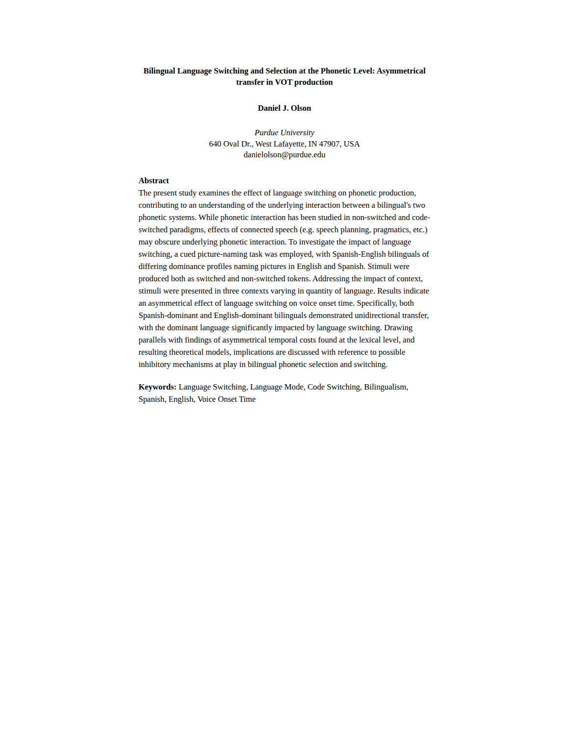Bilingual Language Switching and Selection at the Phonetic Level: Asymmetrical
transfer in VOT production
Daniel J. Olson
Purdue University
640 Oval Dr., West Lafayette, IN 47907, USA
danielolson@purdue.edu
Abstract
The present study examines the effect of language switching on phonetic production, contributing to an understanding of the underlying interaction between a bilingual's two phonetic systems. While phonetic interaction has been studied in non-switched and code-switched paradigms, effects of connected speech (e.g. speech planning, pragmatics, etc.) may obscure underlying phonetic interaction. To investigate the impact of language switching, a cued picture-naming task was employed, with Spanish-English bilinguals of differing dominance profiles naming pictures in English and Spanish. Stimuli were produced both as switched and non-switched tokens. Addressing the impact of context, stimuli were presented in three contexts varying in quantity of language. Results indicate an asymmetrical effect of language switching on voice onset time. Specifically, both Spanish-dominant and English-dominant bilinguals demonstrated unidirectional transfer, with the dominant language significantly impacted by language switching. Drawing parallels with findings of asymmetrical temporal costs found at the lexical level, and resulting theoretical models, implications are discussed with reference to possible inhibitory mechanisms at play in bilingual phonetic selection and switching.
Keywords: Language Switching, Language Mode, Code Switching, Bilingualism, Spanish, English, Voice Onset Time